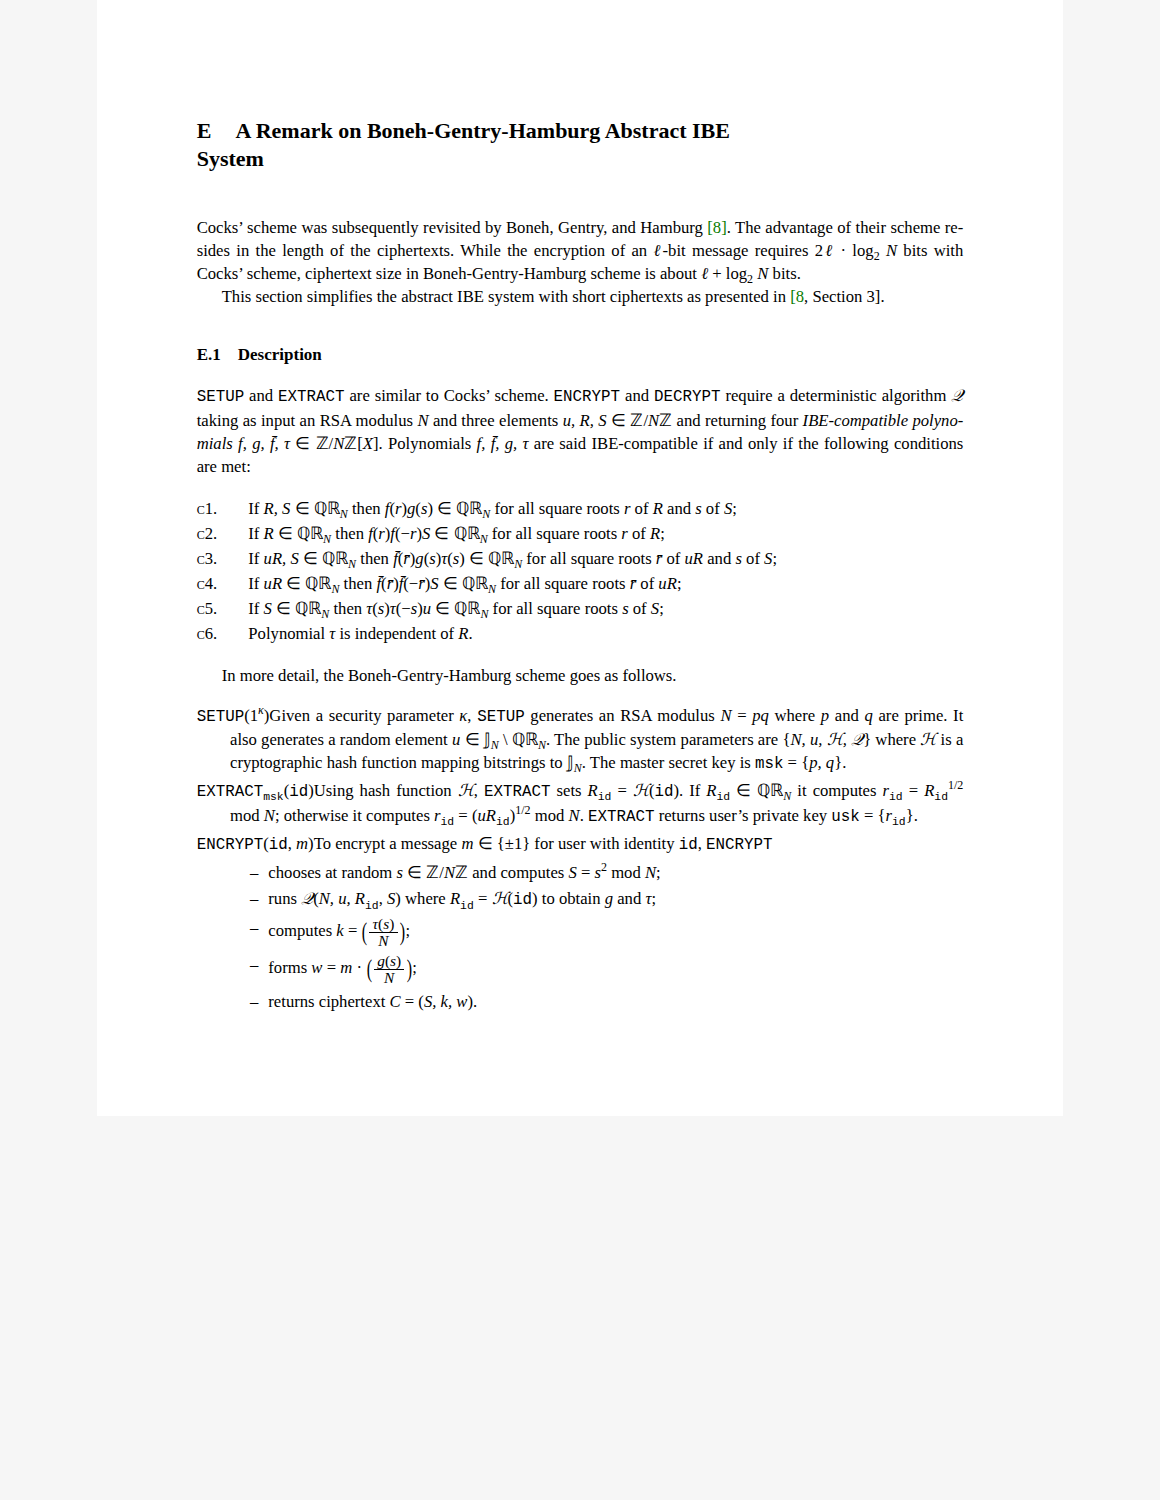EA Remark on Boneh-Gentry-Hamburg Abstract IBE
System
Cocks’ scheme was subsequently revisited by Boneh, Gentry, and Hamburg [8]. The advantage of their scheme resides in the length of the ciphertexts. While the encryption of an ℓ-bit message requires 2ℓ · log2 N bits with Cocks’ scheme, ciphertext size in Boneh-Gentry-Hamburg scheme is about ℓ + log2 N bits.
This section simplifies the abstract IBE system with short ciphertexts as presented in [8, Section 3].
E.1 Description
SETUP and EXTRACT are similar to Cocks’ scheme. ENCRYPT and DECRYPT require a deterministic algorithm 𝒬 taking as input an RSA modulus N and three elements u, R, S ∈ ℤ/Nℤ and returning four IBE-compatible polynomials f, g, f̄, τ ∈ ℤ/Nℤ[X]. Polynomials f, f̄, g, τ are said IBE-compatible if and only if the following conditions are met:
c1. If R, S ∈ ℚℝN then f(r)g(s) ∈ ℚℝN for all square roots r of R and s of S;
c2. If R ∈ ℚℝN then f(r)f(−r)S ∈ ℚℝN for all square roots r of R;
c3. If uR, S ∈ ℚℝN then f̄(r̄)g(s)τ(s) ∈ ℚℝN for all square roots r̄ of uR and s of S;
c4. If uR ∈ ℚℝN then f̄(r̄)f̄(−r̄)S ∈ ℚℝN for all square roots r̄ of uR;
c5. If S ∈ ℚℝN then τ(s)τ(−s)u ∈ ℚℝN for all square roots s of S;
c6. Polynomial τ is independent of R.
In more detail, the Boneh-Gentry-Hamburg scheme goes as follows.
SETUP(1κ)
Given a security parameter κ, SETUP generates an RSA modulus N = pq where p and q are prime. It also generates a random element u ∈ 𝕁N \ ℚℝN. The public system parameters are {N, u, ℋ, 𝒬} where ℋ is a cryptographic hash function mapping bitstrings to 𝕁N. The master secret key is msk = {p, q}.
EXTRACTmsk(id)
Using hash function ℋ, EXTRACT sets Rid = ℋ(id). If Rid ∈ ℚℝN it computes rid = Rid1/2 mod N; otherwise it computes rid = (uRid)1/2 mod N. EXTRACT returns user’s private key usk = {rid}.
ENCRYPT(id, m)
To encrypt a message m ∈ {±1} for user with identity id, ENCRYPT
chooses at random s ∈ ℤ/Nℤ and computes S = s2 mod N;
runs 𝒬(N, u, Rid, S) where Rid = ℋ(id) to obtain g and τ;
computes k = (τ(s) N);
forms w = m · (g(s) N);
returns ciphertext C = (S, k, w).